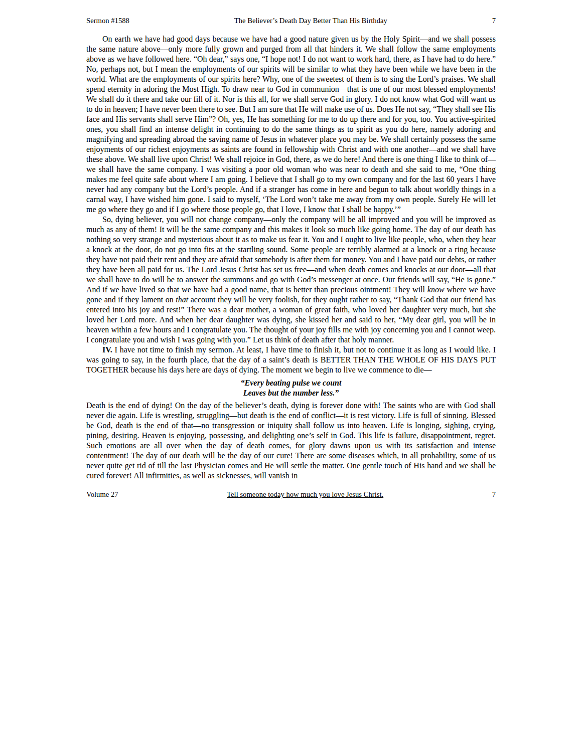Sermon #1588 The Believer’s Death Day Better Than His Birthday 7
On earth we have had good days because we have had a good nature given us by the Holy Spirit—and we shall possess the same nature above—only more fully grown and purged from all that hinders it. We shall follow the same employments above as we have followed here. “Oh dear,” says one, “I hope not! I do not want to work hard, there, as I have had to do here.” No, perhaps not, but I mean the employments of our spirits will be similar to what they have been while we have been in the world. What are the employments of our spirits here? Why, one of the sweetest of them is to sing the Lord’s praises. We shall spend eternity in adoring the Most High. To draw near to God in communion—that is one of our most blessed employments! We shall do it there and take our fill of it. Nor is this all, for we shall serve God in glory. I do not know what God will want us to do in heaven; I have never been there to see. But I am sure that He will make use of us. Does He not say, “They shall see His face and His servants shall serve Him”? Oh, yes, He has something for me to do up there and for you, too. You active-spirited ones, you shall find an intense delight in continuing to do the same things as to spirit as you do here, namely adoring and magnifying and spreading abroad the saving name of Jesus in whatever place you may be. We shall certainly possess the same enjoyments of our richest enjoyments as saints are found in fellowship with Christ and with one another—and we shall have these above. We shall live upon Christ! We shall rejoice in God, there, as we do here! And there is one thing I like to think of—we shall have the same company. I was visiting a poor old woman who was near to death and she said to me, “One thing makes me feel quite safe about where I am going. I believe that I shall go to my own company and for the last 60 years I have never had any company but the Lord’s people. And if a stranger has come in here and begun to talk about worldly things in a carnal way, I have wished him gone. I said to myself, ‘The Lord won’t take me away from my own people. Surely He will let me go where they go and if I go where those people go, that I love, I know that I shall be happy.’”
So, dying believer, you will not change company—only the company will be all improved and you will be improved as much as any of them! It will be the same company and this makes it look so much like going home. The day of our death has nothing so very strange and mysterious about it as to make us fear it. You and I ought to live like people, who, when they hear a knock at the door, do not go into fits at the startling sound. Some people are terribly alarmed at a knock or a ring because they have not paid their rent and they are afraid that somebody is after them for money. You and I have paid our debts, or rather they have been all paid for us. The Lord Jesus Christ has set us free—and when death comes and knocks at our door—all that we shall have to do will be to answer the summons and go with God’s messenger at once. Our friends will say, “He is gone.” And if we have lived so that we have had a good name, that is better than precious ointment! They will know where we have gone and if they lament on that account they will be very foolish, for they ought rather to say, “Thank God that our friend has entered into his joy and rest!” There was a dear mother, a woman of great faith, who loved her daughter very much, but she loved her Lord more. And when her dear daughter was dying, she kissed her and said to her, “My dear girl, you will be in heaven within a few hours and I congratulate you. The thought of your joy fills me with joy concerning you and I cannot weep. I congratulate you and wish I was going with you.” Let us think of death after that holy manner.
IV. I have not time to finish my sermon. At least, I have time to finish it, but not to continue it as long as I would like. I was going to say, in the fourth place, that the day of a saint’s death is BETTER THAN THE WHOLE OF HIS DAYS PUT TOGETHER because his days here are days of dying. The moment we begin to live we commence to die—
“Every beating pulse we count
Leaves but the number less.”
Death is the end of dying! On the day of the believer’s death, dying is forever done with! The saints who are with God shall never die again. Life is wrestling, struggling—but death is the end of conflict—it is rest victory. Life is full of sinning. Blessed be God, death is the end of that—no transgression or iniquity shall follow us into heaven. Life is longing, sighing, crying, pining, desiring. Heaven is enjoying, possessing, and delighting one’s self in God. This life is failure, disappointment, regret. Such emotions are all over when the day of death comes, for glory dawns upon us with its satisfaction and intense contentment! The day of our death will be the day of our cure! There are some diseases which, in all probability, some of us never quite get rid of till the last Physician comes and He will settle the matter. One gentle touch of His hand and we shall be cured forever! All infirmities, as well as sicknesses, will vanish in
Volume 27 Tell someone today how much you love Jesus Christ. 7